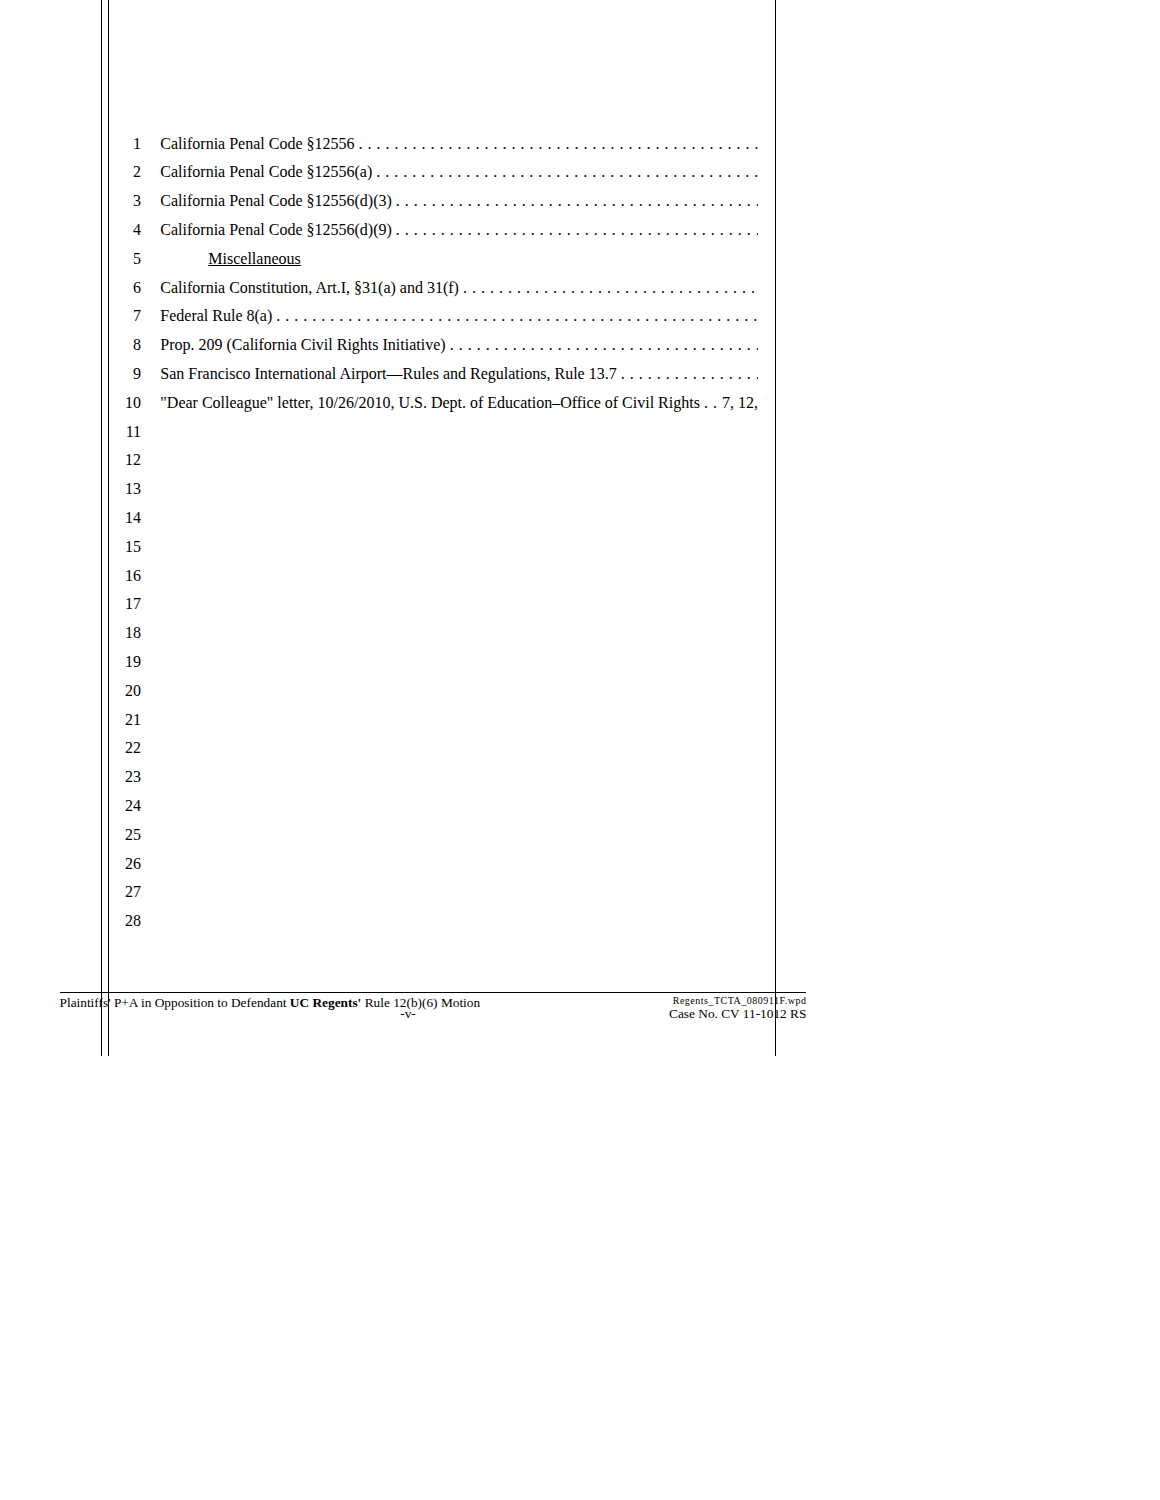1
2
3
4
5
6
7
8
9
10
11
12
13
14
15
16
17
18
19
20
21
22
23
24
25
26
27
28
California Penal Code §12556 . . . . . . . . . . . . . . . . . . . . . . . . . . . . . . . . . . . . . . . . . . . . . . . . . . 1, 13, 16
California Penal Code §12556(a) . . . . . . . . . . . . . . . . . . . . . . . . . . . . . . . . . . . . . . . . . . . . . . . . . . . . . . 5
California Penal Code §12556(d)(3) . . . . . . . . . . . . . . . . . . . . . . . . . . . . . . . . . . . . . . . . . . . . . . . . 5, 6
California Penal Code §12556(d)(9) . . . . . . . . . . . . . . . . . . . . . . . . . . . . . . . . . . . . . . . . . . . . . . . . 5, 6
Miscellaneous
California Constitution, Art.I, §31(a) and 31(f) . . . . . . . . . . . . . . . . . . . . . . . . . . . . . . . . . . . . . . 15
Federal Rule 8(a) . . . . . . . . . . . . . . . . . . . . . . . . . . . . . . . . . . . . . . . . . . . . . . . . . . . . . . . . . . . . . . . 14
Prop. 209 (California Civil Rights Initiative) . . . . . . . . . . . . . . . . . . . . . . . . . . . . . . . . . . . . . . . 15
San Francisco International Airport—Rules and Regulations, Rule 13.7 . . . . . . . . . . . . . . . . . 18
"Dear Colleague" letter, 10/26/2010, U.S. Dept. of Education–Office of Civil Rights . . 7, 12, 13
Plaintiffs' P+A in Opposition to Defendant UC Regents' Rule 12(b)(6) Motion
Regents_TCTA_080911F.wpd
Case No. CV 11-1012 RS
-v-